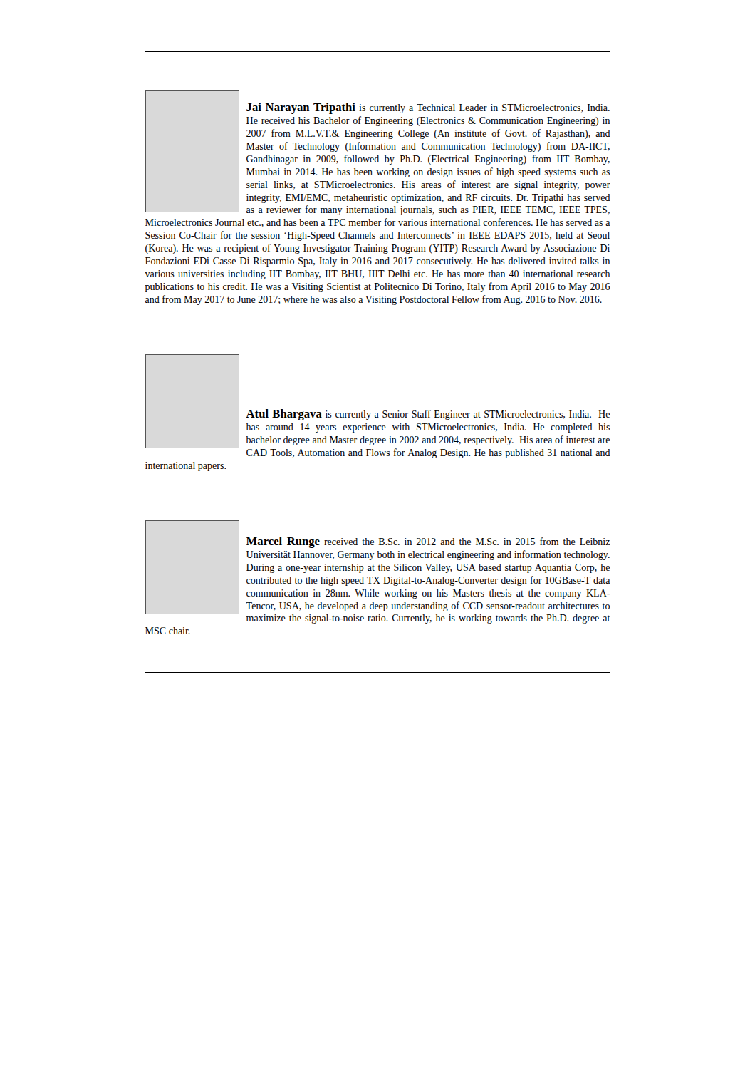Jai Narayan Tripathi is currently a Technical Leader in STMicroelectronics, India. He received his Bachelor of Engineering (Electronics & Communication Engineering) in 2007 from M.L.V.T.& Engineering College (An institute of Govt. of Rajasthan), and Master of Technology (Information and Communication Technology) from DA-IICT, Gandhinagar in 2009, followed by Ph.D. (Electrical Engineering) from IIT Bombay, Mumbai in 2014. He has been working on design issues of high speed systems such as serial links, at STMicroelectronics. His areas of interest are signal integrity, power integrity, EMI/EMC, metaheuristic optimization, and RF circuits. Dr. Tripathi has served as a reviewer for many international journals, such as PIER, IEEE TEMC, IEEE TPES, Microelectronics Journal etc., and has been a TPC member for various international conferences. He has served as a Session Co-Chair for the session ‘High-Speed Channels and Interconnects’ in IEEE EDAPS 2015, held at Seoul (Korea). He was a recipient of Young Investigator Training Program (YITP) Research Award by Associazione Di Fondazioni EDi Casse Di Risparmio Spa, Italy in 2016 and 2017 consecutively. He has delivered invited talks in various universities including IIT Bombay, IIT BHU, IIIT Delhi etc. He has more than 40 international research publications to his credit. He was a Visiting Scientist at Politecnico Di Torino, Italy from April 2016 to May 2016 and from May 2017 to June 2017; where he was also a Visiting Postdoctoral Fellow from Aug. 2016 to Nov. 2016.
Atul Bhargava is currently a Senior Staff Engineer at STMicroelectronics, India. He has around 14 years experience with STMicroelectronics, India. He completed his bachelor degree and Master degree in 2002 and 2004, respectively. His area of interest are CAD Tools, Automation and Flows for Analog Design. He has published 31 national and international papers.
Marcel Runge received the B.Sc. in 2012 and the M.Sc. in 2015 from the Leibniz Universität Hannover, Germany both in electrical engineering and information technology. During a one-year internship at the Silicon Valley, USA based startup Aquantia Corp, he contributed to the high speed TX Digital-to-Analog-Converter design for 10GBase-T data communication in 28nm. While working on his Masters thesis at the company KLA-Tencor, USA, he developed a deep understanding of CCD sensor-readout architectures to maximize the signal-to-noise ratio. Currently, he is working towards the Ph.D. degree at MSC chair.